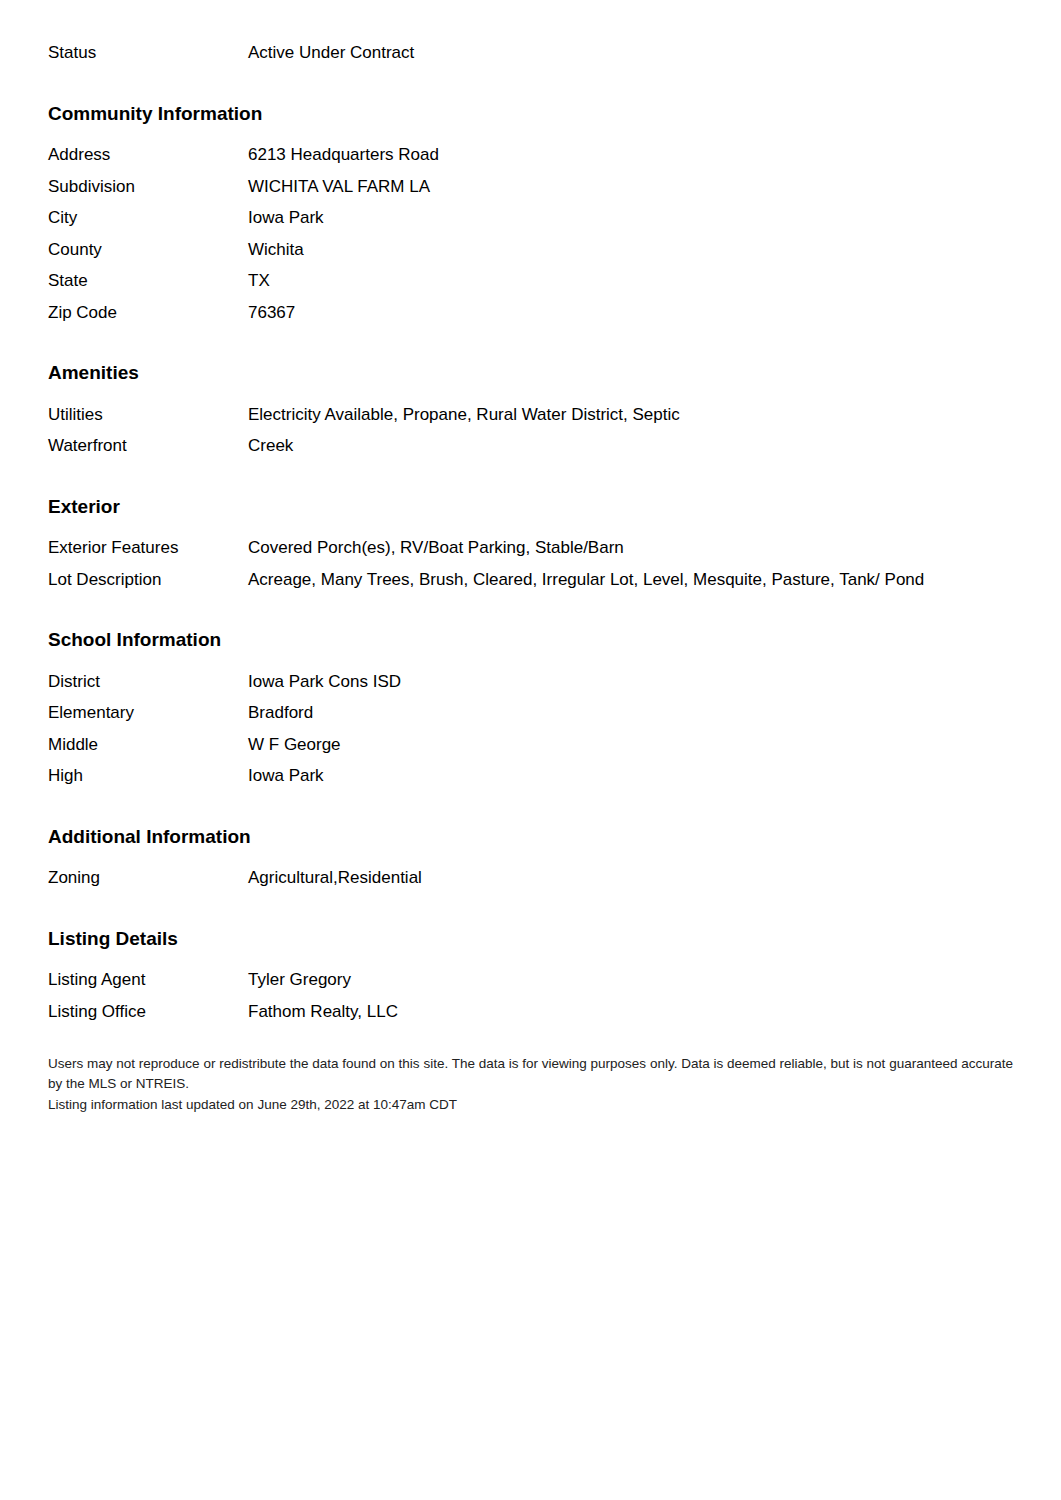Status
Active Under Contract
Community Information
Address
6213 Headquarters Road
Subdivision
WICHITA VAL FARM LA
City
Iowa Park
County
Wichita
State
TX
Zip Code
76367
Amenities
Utilities
Electricity Available, Propane, Rural Water District, Septic
Waterfront
Creek
Exterior
Exterior Features
Covered Porch(es), RV/Boat Parking, Stable/Barn
Lot Description
Acreage, Many Trees, Brush, Cleared, Irregular Lot, Level, Mesquite, Pasture, Tank/ Pond
School Information
District
Iowa Park Cons ISD
Elementary
Bradford
Middle
W F George
High
Iowa Park
Additional Information
Zoning
Agricultural,Residential
Listing Details
Listing Agent
Tyler Gregory
Listing Office
Fathom Realty, LLC
Users may not reproduce or redistribute the data found on this site. The data is for viewing purposes only. Data is deemed reliable, but is not guaranteed accurate by the MLS or NTREIS.
Listing information last updated on June 29th, 2022 at 10:47am CDT